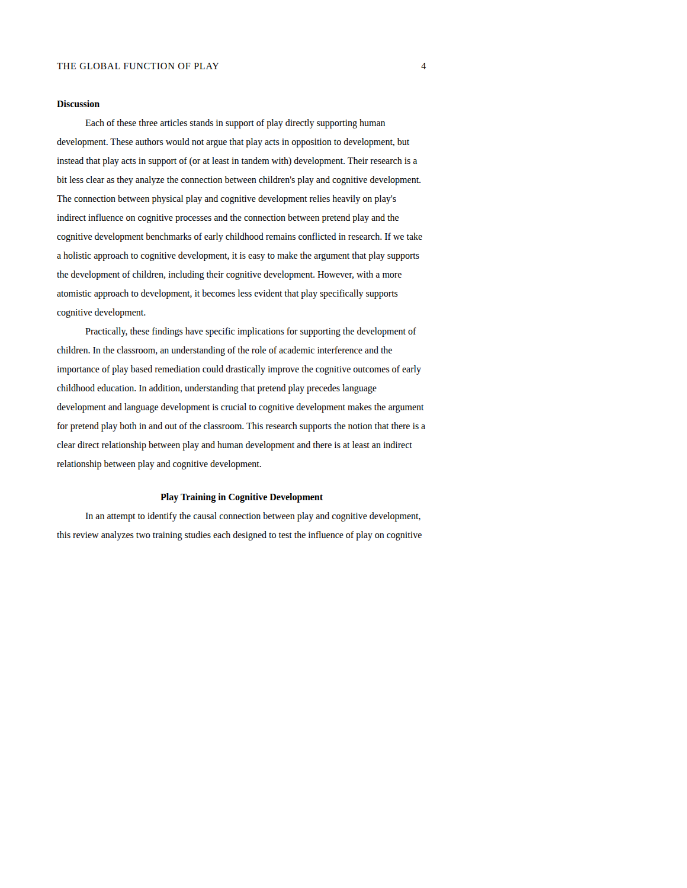THE GLOBAL FUNCTION OF PLAY 4
Discussion
Each of these three articles stands in support of play directly supporting human development. These authors would not argue that play acts in opposition to development, but instead that play acts in support of (or at least in tandem with) development. Their research is a bit less clear as they analyze the connection between children's play and cognitive development. The connection between physical play and cognitive development relies heavily on play's indirect influence on cognitive processes and the connection between pretend play and the cognitive development benchmarks of early childhood remains conflicted in research. If we take a holistic approach to cognitive development, it is easy to make the argument that play supports the development of children, including their cognitive development. However, with a more atomistic approach to development, it becomes less evident that play specifically supports cognitive development.
Practically, these findings have specific implications for supporting the development of children. In the classroom, an understanding of the role of academic interference and the importance of play based remediation could drastically improve the cognitive outcomes of early childhood education. In addition, understanding that pretend play precedes language development and language development is crucial to cognitive development makes the argument for pretend play both in and out of the classroom. This research supports the notion that there is a clear direct relationship between play and human development and there is at least an indirect relationship between play and cognitive development.
Play Training in Cognitive Development
In an attempt to identify the causal connection between play and cognitive development, this review analyzes two training studies each designed to test the influence of play on cognitive